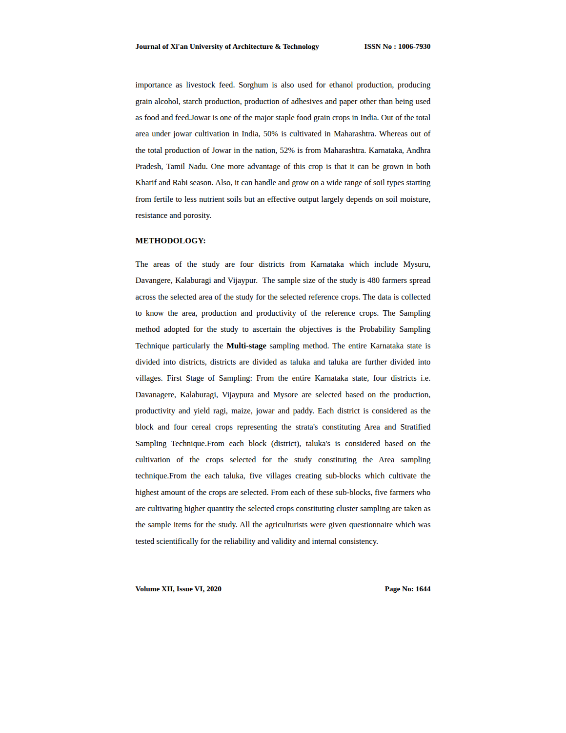Journal of Xi'an University of Architecture & Technology
ISSN No : 1006-7930
importance as livestock feed. Sorghum is also used for ethanol production, producing grain alcohol, starch production, production of adhesives and paper other than being used as food and feed.Jowar is one of the major staple food grain crops in India. Out of the total area under jowar cultivation in India, 50% is cultivated in Maharashtra. Whereas out of the total production of Jowar in the nation, 52% is from Maharashtra. Karnataka, Andhra Pradesh, Tamil Nadu. One more advantage of this crop is that it can be grown in both Kharif and Rabi season. Also, it can handle and grow on a wide range of soil types starting from fertile to less nutrient soils but an effective output largely depends on soil moisture, resistance and porosity.
METHODOLOGY:
The areas of the study are four districts from Karnataka which include Mysuru, Davangere, Kalaburagi and Vijaypur. The sample size of the study is 480 farmers spread across the selected area of the study for the selected reference crops. The data is collected to know the area, production and productivity of the reference crops. The Sampling method adopted for the study to ascertain the objectives is the Probability Sampling Technique particularly the Multi-stage sampling method. The entire Karnataka state is divided into districts, districts are divided as taluka and taluka are further divided into villages. First Stage of Sampling: From the entire Karnataka state, four districts i.e. Davanagere, Kalaburagi, Vijaypura and Mysore are selected based on the production, productivity and yield ragi, maize, jowar and paddy. Each district is considered as the block and four cereal crops representing the strata's constituting Area and Stratified Sampling Technique.From each block (district), taluka's is considered based on the cultivation of the crops selected for the study constituting the Area sampling technique.From the each taluka, five villages creating sub-blocks which cultivate the highest amount of the crops are selected. From each of these sub-blocks, five farmers who are cultivating higher quantity the selected crops constituting cluster sampling are taken as the sample items for the study. All the agriculturists were given questionnaire which was tested scientifically for the reliability and validity and internal consistency.
Volume XII, Issue VI, 2020
Page No: 1644